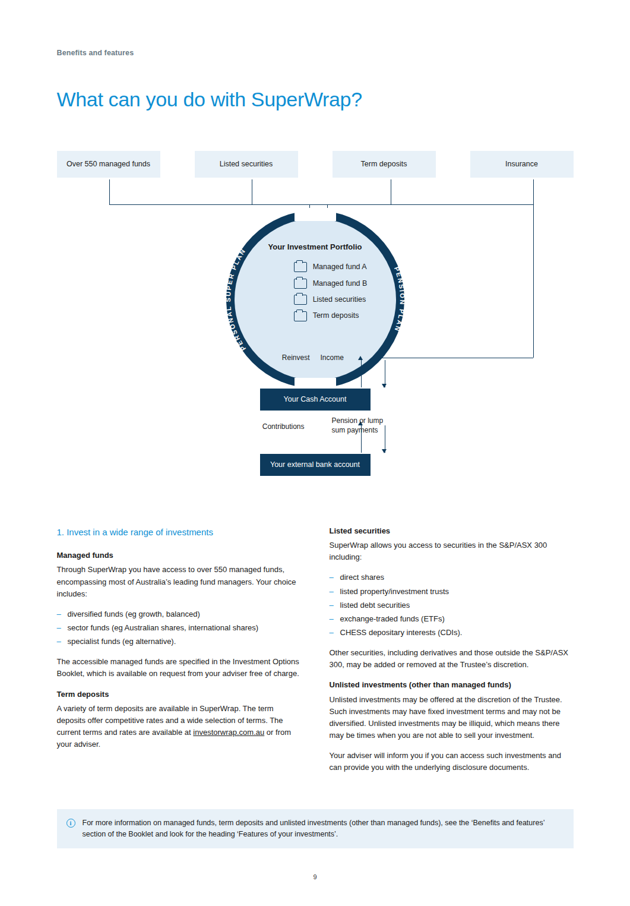Benefits and features
What can you do with SuperWrap?
Over 550 managed funds
Listed securities
Term deposits
Insurance
PERSONAL SUPER PLAN PENSION PLAN
Your Investment Portfolio
Managed fund A
Managed fund B
Listed securities
Term deposits
Reinvest Income
Your Cash Account
Contributions
Pension or lump
sum payments
Your external bank account
1. Invest in a wide range of investments
Managed funds
Through SuperWrap you have access to over 550 managed funds, encompassing most of Australia’s leading fund managers. Your choice includes:
diversified funds (eg growth, balanced)
sector funds (eg Australian shares, international shares)
specialist funds (eg alternative).
The accessible managed funds are specified in the Investment Options Booklet, which is available on request from your adviser free of charge.
Term deposits
A variety of term deposits are available in SuperWrap. The term deposits offer competitive rates and a wide selection of terms. The current terms and rates are available at investorwrap.com.au or from your adviser.
Listed securities
SuperWrap allows you access to securities in the S&P/ASX 300 including:
direct shares
listed property/investment trusts
listed debt securities
exchange-traded funds (ETFs)
CHESS depositary interests (CDIs).
Other securities, including derivatives and those outside the S&P/ASX 300, may be added or removed at the Trustee’s discretion.
Unlisted investments (other than managed funds)
Unlisted investments may be offered at the discretion of the Trustee. Such investments may have fixed investment terms and may not be diversified. Unlisted investments may be illiquid, which means there may be times when you are not able to sell your investment.
Your adviser will inform you if you can access such investments and can provide you with the underlying disclosure documents.
i
For more information on managed funds, term deposits and unlisted investments (other than managed funds), see the ‘Benefits and features’ section of the Booklet and look for the heading ‘Features of your investments’.
9